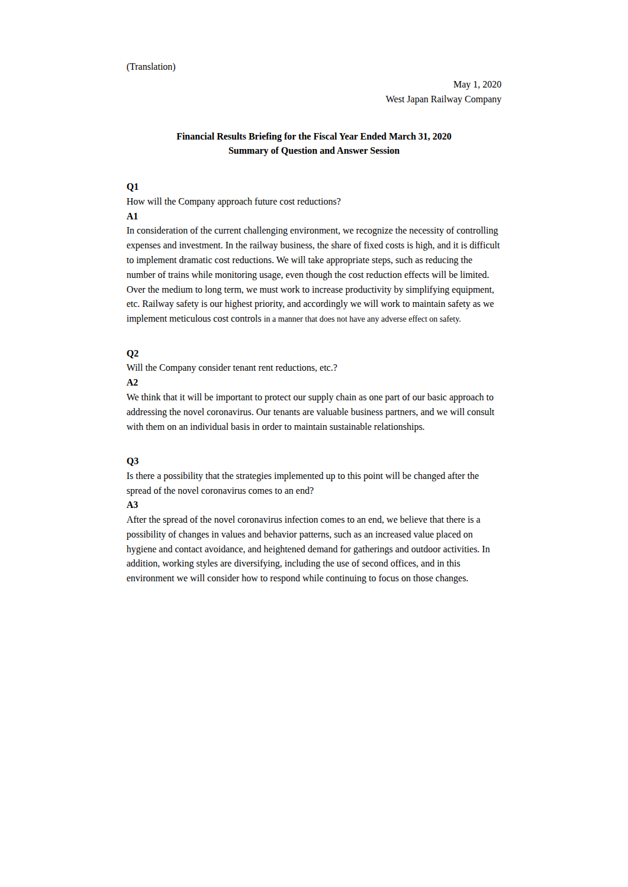(Translation)
May 1, 2020
West Japan Railway Company
Financial Results Briefing for the Fiscal Year Ended March 31, 2020 Summary of Question and Answer Session
Q1
How will the Company approach future cost reductions?
A1
In consideration of the current challenging environment, we recognize the necessity of controlling expenses and investment. In the railway business, the share of fixed costs is high, and it is difficult to implement dramatic cost reductions. We will take appropriate steps, such as reducing the number of trains while monitoring usage, even though the cost reduction effects will be limited. Over the medium to long term, we must work to increase productivity by simplifying equipment, etc. Railway safety is our highest priority, and accordingly we will work to maintain safety as we implement meticulous cost controls in a manner that does not have any adverse effect on safety.
Q2
Will the Company consider tenant rent reductions, etc.?
A2
We think that it will be important to protect our supply chain as one part of our basic approach to addressing the novel coronavirus. Our tenants are valuable business partners, and we will consult with them on an individual basis in order to maintain sustainable relationships.
Q3
Is there a possibility that the strategies implemented up to this point will be changed after the spread of the novel coronavirus comes to an end?
A3
After the spread of the novel coronavirus infection comes to an end, we believe that there is a possibility of changes in values and behavior patterns, such as an increased value placed on hygiene and contact avoidance, and heightened demand for gatherings and outdoor activities. In addition, working styles are diversifying, including the use of second offices, and in this environment we will consider how to respond while continuing to focus on those changes.